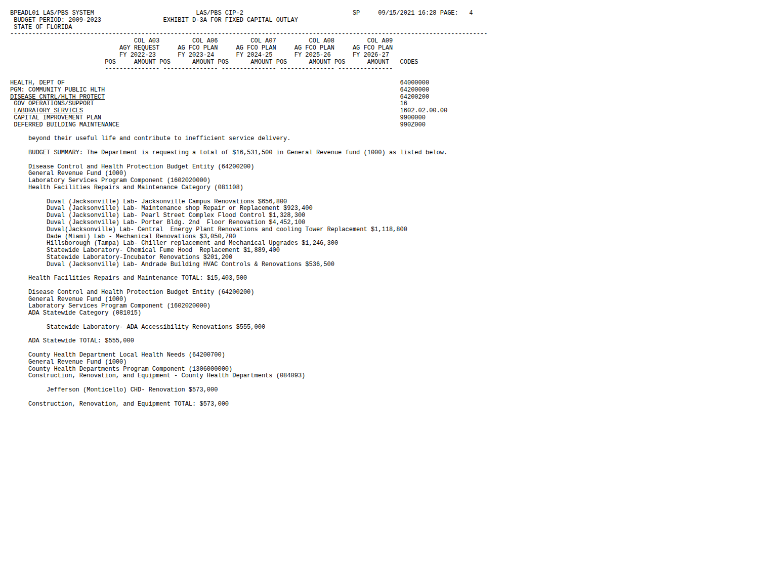BPEADL01 LAS/PBS SYSTEM                            LAS/PBS CIP-2                              SP     09/15/2021 16:28 PAGE:   4
 BUDGET PERIOD: 2009-2023                 EXHIBIT D-3A FOR FIXED CAPITAL OUTLAY
 STATE OF FLORIDA
-----------------------------------------------------------------------------------------------------------------------------------
                                  COL A03         COL A06         COL A07         COL A08         COL A09
                              AGY REQUEST     AG FCO PLAN     AG FCO PLAN     AG FCO PLAN     AG FCO PLAN
                              FY 2022-23      FY 2023-24      FY 2024-25      FY 2025-26      FY 2026-27
                          POS     AMOUNT POS      AMOUNT POS      AMOUNT POS      AMOUNT POS      AMOUNT   CODES
                          --------------- --------------- --------------- --------------- ---------------

HEALTH, DEPT OF                                                                                            64000000
PGM: COMMUNITY PUBLIC HLTH                                                                                 64200000
DISEASE CNTRL/HLTH PROTECT                                                                                 64200200
 GOV OPERATIONS/SUPPORT                                                                                    16
 LABORATORY SERVICES                                                                                       1602.02.00.00
 CAPITAL IMPROVEMENT PLAN                                                                                  9900000
 DEFERRED BUILDING MAINTENANCE                                                                             990Z000

     beyond their useful life and contribute to inefficient service delivery.

     BUDGET SUMMARY: The Department is requesting a total of $16,531,500 in General Revenue fund (1000) as listed below.

     Disease Control and Health Protection Budget Entity (64200200)
     General Revenue Fund (1000)
     Laboratory Services Program Component (1602020000)
     Health Facilities Repairs and Maintenance Category (081108)

          Duval (Jacksonville) Lab- Jacksonville Campus Renovations $656,800
          Duval (Jacksonville) Lab- Maintenance shop Repair or Replacement $923,400
          Duval (Jacksonville) Lab- Pearl Street Complex Flood Control $1,328,300
          Duval (Jacksonville) Lab- Porter Bldg. 2nd  Floor Renovation $4,452,100
          Duval(Jacksonville) Lab- Central  Energy Plant Renovations and cooling Tower Replacement $1,118,800
          Dade (Miami) Lab - Mechanical Renovations $3,050,700
          Hillsborough (Tampa) Lab- Chiller replacement and Mechanical Upgrades $1,246,300
          Statewide Laboratory- Chemical Fume Hood  Replacement $1,889,400
          Statewide Laboratory-Incubator Renovations $201,200
          Duval (Jacksonville) Lab- Andrade Building HVAC Controls & Renovations $536,500

     Health Facilities Repairs and Maintenance TOTAL: $15,403,500

     Disease Control and Health Protection Budget Entity (64200200)
     General Revenue Fund (1000)
     Laboratory Services Program Component (1602020000)
     ADA Statewide Category (081015)

          Statewide Laboratory- ADA Accessibility Renovations $555,000

     ADA Statewide TOTAL: $555,000

     County Health Department Local Health Needs (64200700)
     General Revenue Fund (1000)
     County Health Departments Program Component (1306000000)
     Construction, Renovation, and Equipment - County Health Departments (084093)

          Jefferson (Monticello) CHD- Renovation $573,000

     Construction, Renovation, and Equipment TOTAL: $573,000